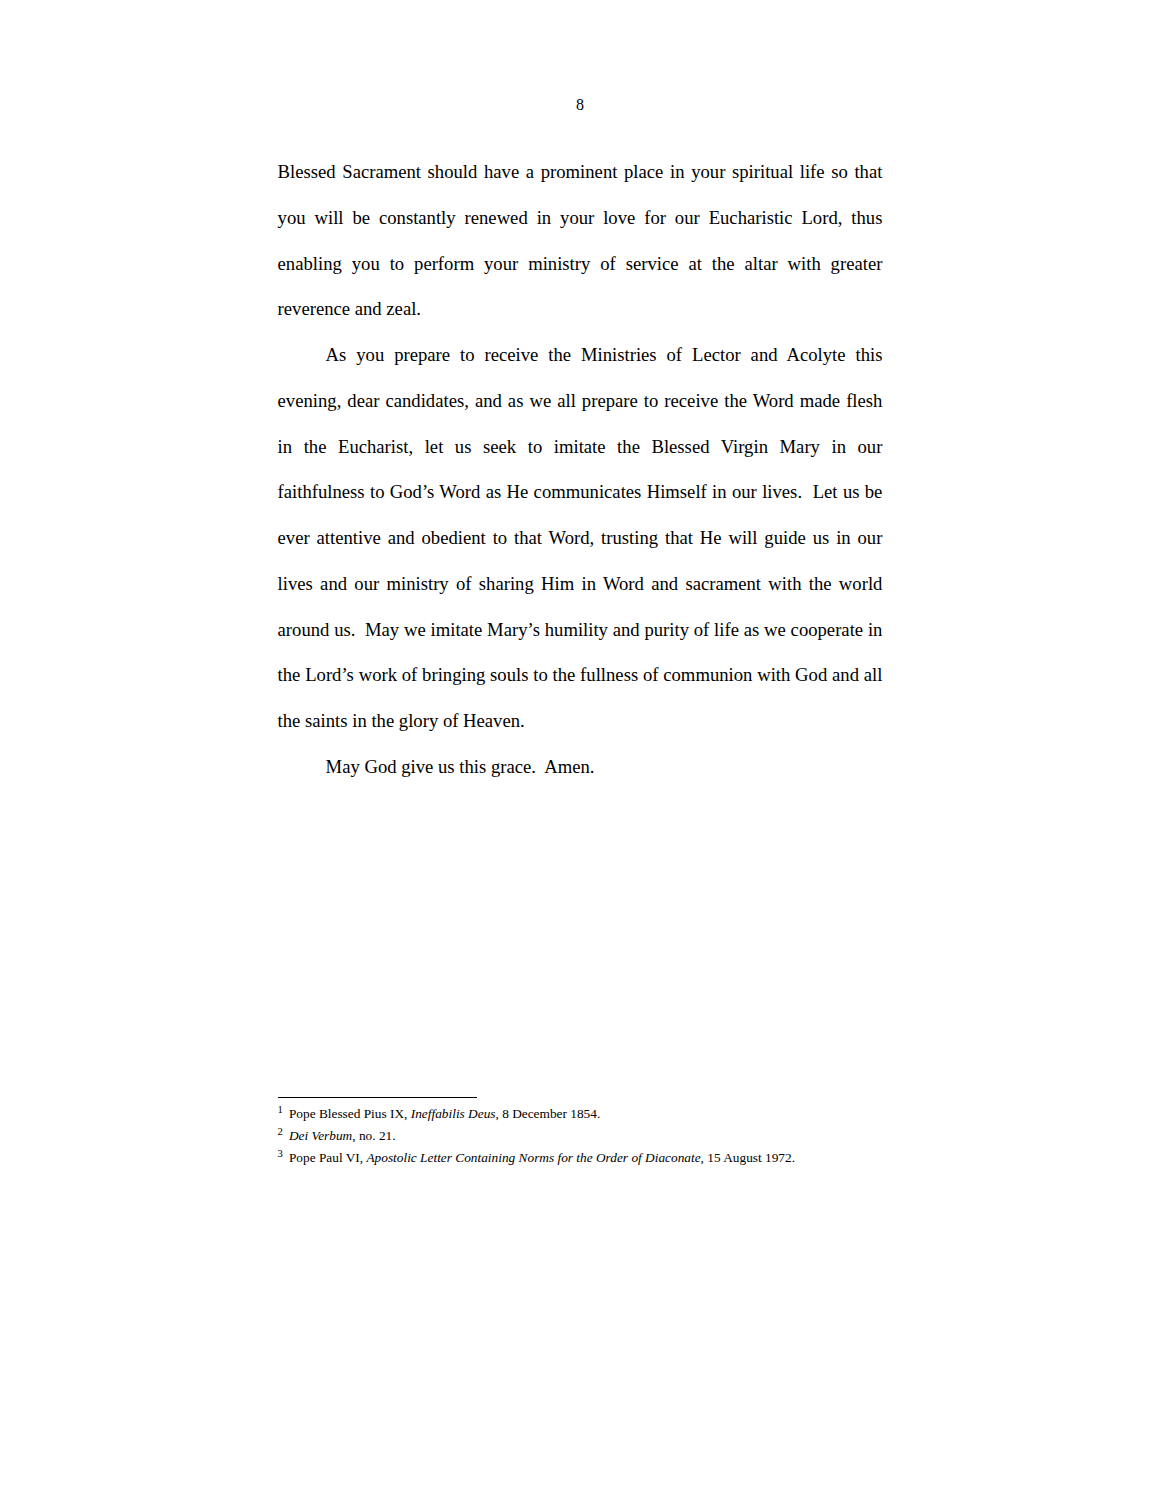8
Blessed Sacrament should have a prominent place in your spiritual life so that you will be constantly renewed in your love for our Eucharistic Lord, thus enabling you to perform your ministry of service at the altar with greater reverence and zeal.
As you prepare to receive the Ministries of Lector and Acolyte this evening, dear candidates, and as we all prepare to receive the Word made flesh in the Eucharist, let us seek to imitate the Blessed Virgin Mary in our faithfulness to God’s Word as He communicates Himself in our lives. Let us be ever attentive and obedient to that Word, trusting that He will guide us in our lives and our ministry of sharing Him in Word and sacrament with the world around us. May we imitate Mary’s humility and purity of life as we cooperate in the Lord’s work of bringing souls to the fullness of communion with God and all the saints in the glory of Heaven.
May God give us this grace. Amen.
1 Pope Blessed Pius IX, Ineffabilis Deus, 8 December 1854.
2 Dei Verbum, no. 21.
3 Pope Paul VI, Apostolic Letter Containing Norms for the Order of Diaconate, 15 August 1972.